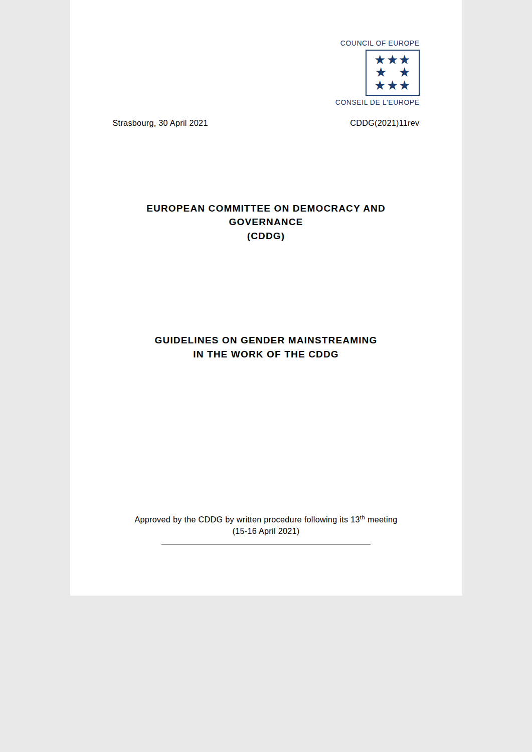COUNCIL OF EUROPE
★★★
★ ★
★★★
CONSEIL DE L'EUROPE
Strasbourg, 30 April 2021 CDDG(2021)11rev
EUROPEAN COMMITTEE ON DEMOCRACY AND GOVERNANCE
(CDDG)
GUIDELINES ON GENDER MAINSTREAMING
IN THE WORK OF THE CDDG
Approved by the CDDG by written procedure following its 13th meeting
(15-16 April 2021)